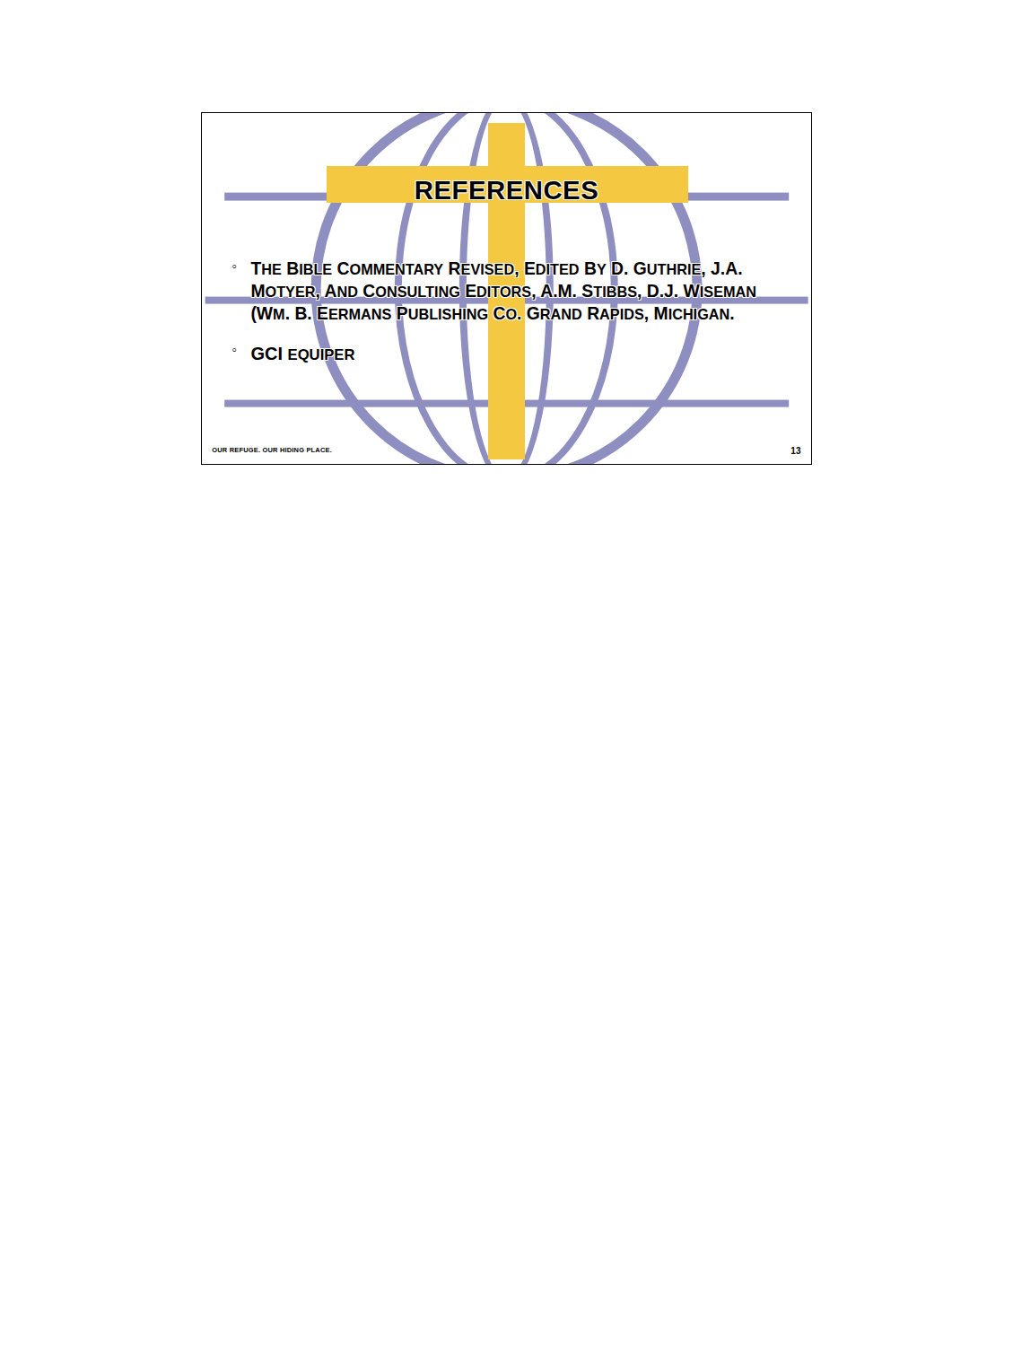REFERENCES
THE BIBLE COMMENTARY REVISED, EDITED BY D. GUTHRIE, J.A. MOTYER, AND CONSULTING EDITORS, A.M. STIBBS, D.J. WISEMAN (WM. B. EERMANS PUBLISHING CO. GRAND RAPIDS, MICHIGAN.
GCI EQUIPER
OUR REFUGE. OUR HIDING PLACE. 13